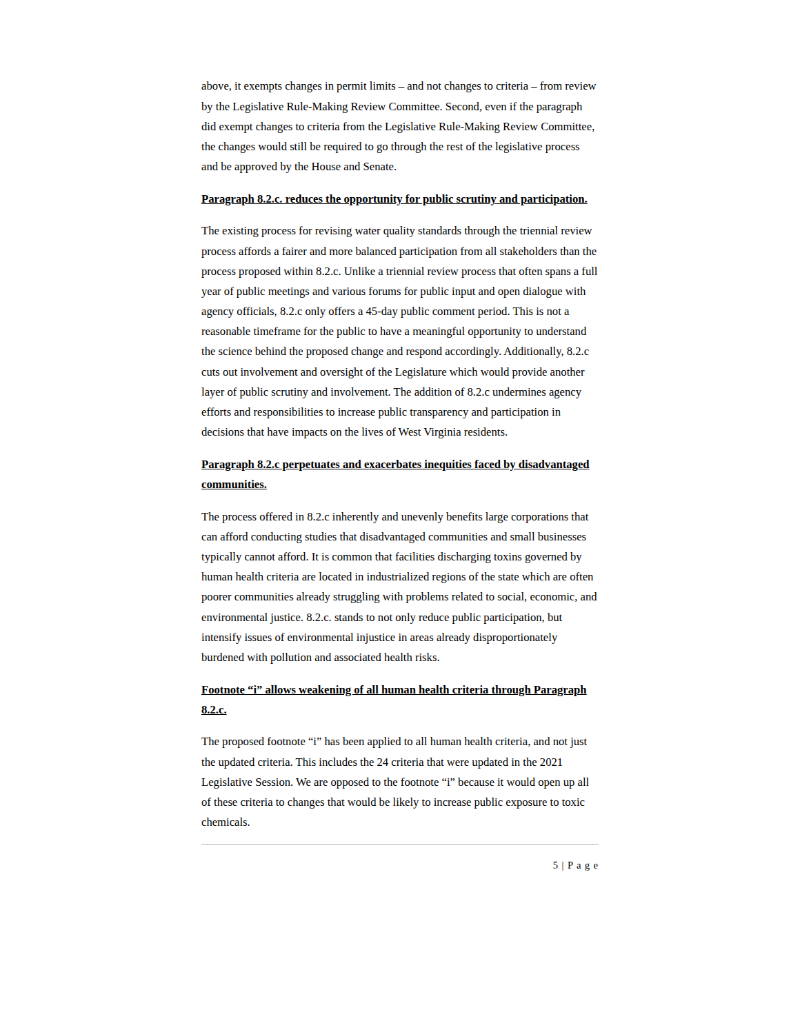above, it exempts changes in permit limits – and not changes to criteria – from review by the Legislative Rule-Making Review Committee. Second, even if the paragraph did exempt changes to criteria from the Legislative Rule-Making Review Committee, the changes would still be required to go through the rest of the legislative process and be approved by the House and Senate.
Paragraph 8.2.c. reduces the opportunity for public scrutiny and participation.
The existing process for revising water quality standards through the triennial review process affords a fairer and more balanced participation from all stakeholders than the process proposed within 8.2.c. Unlike a triennial review process that often spans a full year of public meetings and various forums for public input and open dialogue with agency officials, 8.2.c only offers a 45-day public comment period. This is not a reasonable timeframe for the public to have a meaningful opportunity to understand the science behind the proposed change and respond accordingly. Additionally, 8.2.c cuts out involvement and oversight of the Legislature which would provide another layer of public scrutiny and involvement. The addition of 8.2.c undermines agency efforts and responsibilities to increase public transparency and participation in decisions that have impacts on the lives of West Virginia residents.
Paragraph 8.2.c perpetuates and exacerbates inequities faced by disadvantaged communities.
The process offered in 8.2.c inherently and unevenly benefits large corporations that can afford conducting studies that disadvantaged communities and small businesses typically cannot afford. It is common that facilities discharging toxins governed by human health criteria are located in industrialized regions of the state which are often poorer communities already struggling with problems related to social, economic, and environmental justice. 8.2.c. stands to not only reduce public participation, but intensify issues of environmental injustice in areas already disproportionately burdened with pollution and associated health risks.
Footnote “i” allows weakening of all human health criteria through Paragraph 8.2.c.
The proposed footnote “i” has been applied to all human health criteria, and not just the updated criteria. This includes the 24 criteria that were updated in the 2021 Legislative Session. We are opposed to the footnote “i” because it would open up all of these criteria to changes that would be likely to increase public exposure to toxic chemicals.
5 | P a g e